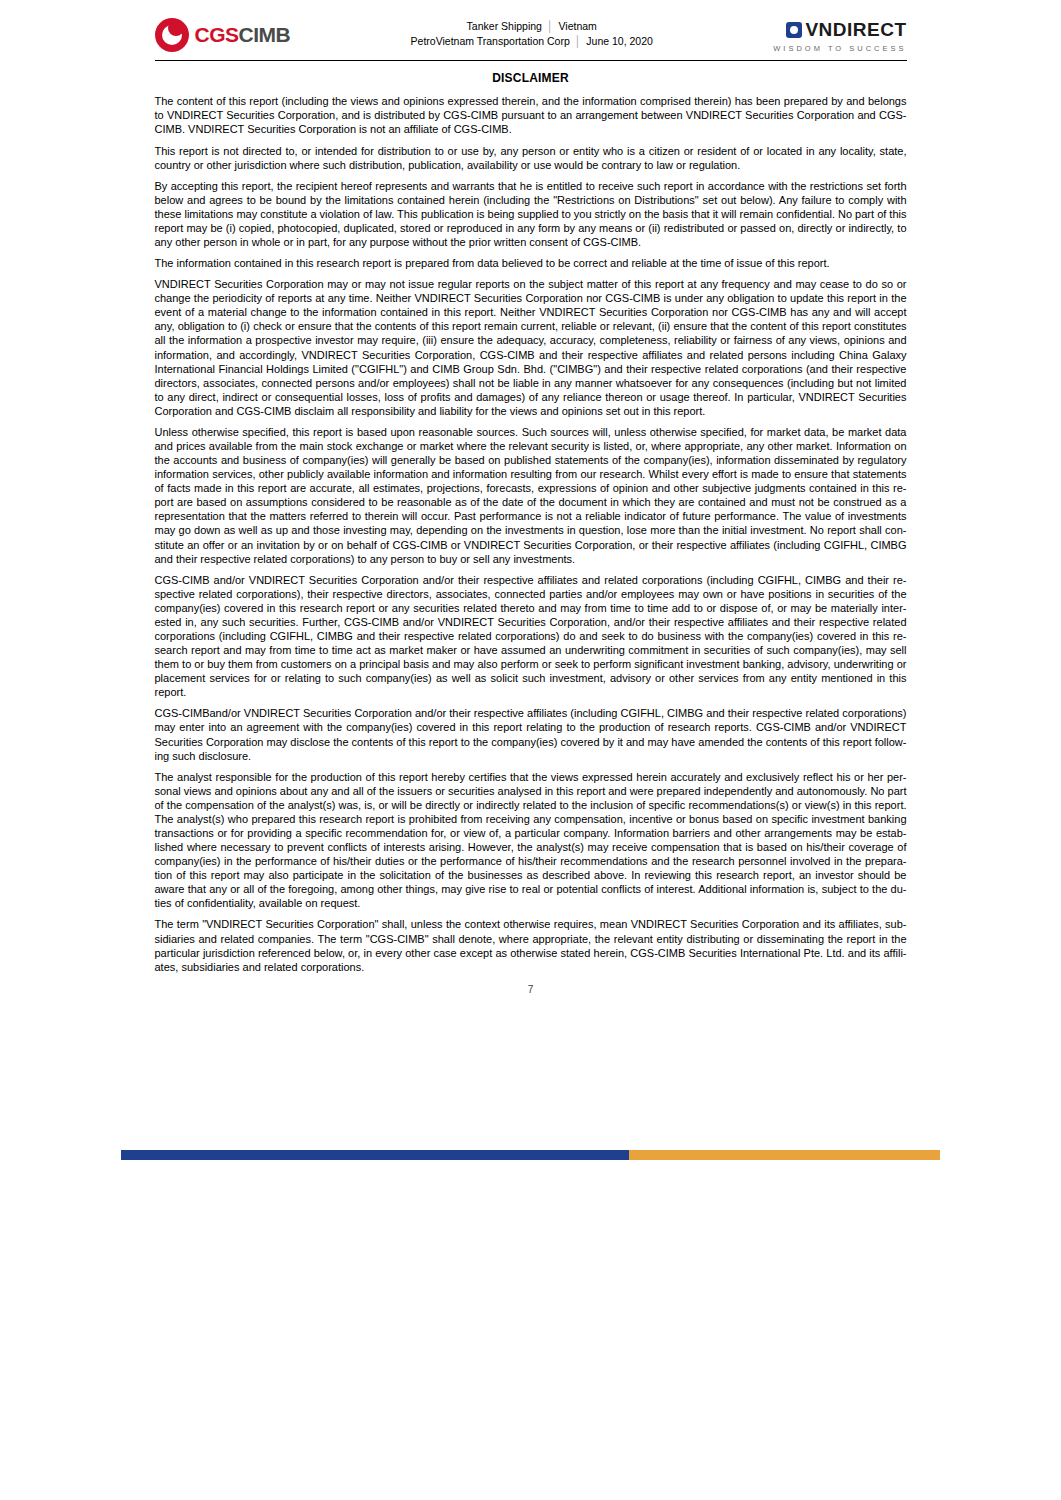CGS CIMB
Tanker Shipping│Vietnam
PetroVietnam Transportation Corp│June 10, 2020
VNDIRECT
WISDOM TO SUCCESS
DISCLAIMER
The content of this report (including the views and opinions expressed therein, and the information comprised therein) has been prepared by and belongs to VNDIRECT Securities Corporation, and is distributed by CGS-CIMB pursuant to an arrangement between VNDIRECT Securities Corporation and CGS-CIMB. VNDIRECT Securities Corporation is not an affiliate of CGS-CIMB.
This report is not directed to, or intended for distribution to or use by, any person or entity who is a citizen or resident of or located in any locality, state, country or other jurisdiction where such distribution, publication, availability or use would be contrary to law or regulation.
By accepting this report, the recipient hereof represents and warrants that he is entitled to receive such report in accordance with the restrictions set forth below and agrees to be bound by the limitations contained herein (including the "Restrictions on Distributions" set out below). Any failure to comply with these limitations may constitute a violation of law. This publication is being supplied to you strictly on the basis that it will remain confidential. No part of this report may be (i) copied, photocopied, duplicated, stored or reproduced in any form by any means or (ii) redistributed or passed on, directly or indirectly, to any other person in whole or in part, for any purpose without the prior written consent of CGS-CIMB.
The information contained in this research report is prepared from data believed to be correct and reliable at the time of issue of this report.
VNDIRECT Securities Corporation may or may not issue regular reports on the subject matter of this report at any frequency and may cease to do so or change the periodicity of reports at any time. Neither VNDIRECT Securities Corporation nor CGS-CIMB is under any obligation to update this report in the event of a material change to the information contained in this report. Neither VNDIRECT Securities Corporation nor CGS-CIMB has any and will accept any, obligation to (i) check or ensure that the contents of this report remain current, reliable or relevant, (ii) ensure that the content of this report constitutes all the information a prospective investor may require, (iii) ensure the adequacy, accuracy, completeness, reliability or fairness of any views, opinions and information, and accordingly, VNDIRECT Securities Corporation, CGS-CIMB and their respective affiliates and related persons including China Galaxy International Financial Holdings Limited ("CGIFHL") and CIMB Group Sdn. Bhd. ("CIMBG") and their respective related corporations (and their respective directors, associates, connected persons and/or employees) shall not be liable in any manner whatsoever for any consequences (including but not limited to any direct, indirect or consequential losses, loss of profits and damages) of any reliance thereon or usage thereof. In particular, VNDIRECT Securities Corporation and CGS-CIMB disclaim all responsibility and liability for the views and opinions set out in this report.
Unless otherwise specified, this report is based upon reasonable sources. Such sources will, unless otherwise specified, for market data, be market data and prices available from the main stock exchange or market where the relevant security is listed, or, where appropriate, any other market. Information on the accounts and business of company(ies) will generally be based on published statements of the company(ies), information disseminated by regulatory information services, other publicly available information and information resulting from our research. Whilst every effort is made to ensure that statements of facts made in this report are accurate, all estimates, projections, forecasts, expressions of opinion and other subjective judgments contained in this report are based on assumptions considered to be reasonable as of the date of the document in which they are contained and must not be construed as a representation that the matters referred to therein will occur. Past performance is not a reliable indicator of future performance. The value of investments may go down as well as up and those investing may, depending on the investments in question, lose more than the initial investment. No report shall constitute an offer or an invitation by or on behalf of CGS-CIMB or VNDIRECT Securities Corporation, or their respective affiliates (including CGIFHL, CIMBG and their respective related corporations) to any person to buy or sell any investments.
CGS-CIMB and/or VNDIRECT Securities Corporation and/or their respective affiliates and related corporations (including CGIFHL, CIMBG and their respective related corporations), their respective directors, associates, connected parties and/or employees may own or have positions in securities of the company(ies) covered in this research report or any securities related thereto and may from time to time add to or dispose of, or may be materially interested in, any such securities. Further, CGS-CIMB and/or VNDIRECT Securities Corporation, and/or their respective affiliates and their respective related corporations (including CGIFHL, CIMBG and their respective related corporations) do and seek to do business with the company(ies) covered in this research report and may from time to time act as market maker or have assumed an underwriting commitment in securities of such company(ies), may sell them to or buy them from customers on a principal basis and may also perform or seek to perform significant investment banking, advisory, underwriting or placement services for or relating to such company(ies) as well as solicit such investment, advisory or other services from any entity mentioned in this report.
CGS-CIMBand/or VNDIRECT Securities Corporation and/or their respective affiliates (including CGIFHL, CIMBG and their respective related corporations) may enter into an agreement with the company(ies) covered in this report relating to the production of research reports. CGS-CIMB and/or VNDIRECT Securities Corporation may disclose the contents of this report to the company(ies) covered by it and may have amended the contents of this report following such disclosure.
The analyst responsible for the production of this report hereby certifies that the views expressed herein accurately and exclusively reflect his or her personal views and opinions about any and all of the issuers or securities analysed in this report and were prepared independently and autonomously. No part of the compensation of the analyst(s) was, is, or will be directly or indirectly related to the inclusion of specific recommendations(s) or view(s) in this report. The analyst(s) who prepared this research report is prohibited from receiving any compensation, incentive or bonus based on specific investment banking transactions or for providing a specific recommendation for, or view of, a particular company. Information barriers and other arrangements may be established where necessary to prevent conflicts of interests arising. However, the analyst(s) may receive compensation that is based on his/their coverage of company(ies) in the performance of his/their duties or the performance of his/their recommendations and the research personnel involved in the preparation of this report may also participate in the solicitation of the businesses as described above. In reviewing this research report, an investor should be aware that any or all of the foregoing, among other things, may give rise to real or potential conflicts of interest. Additional information is, subject to the duties of confidentiality, available on request.
The term "VNDIRECT Securities Corporation" shall, unless the context otherwise requires, mean VNDIRECT Securities Corporation and its affiliates, subsidiaries and related companies. The term "CGS-CIMB" shall denote, where appropriate, the relevant entity distributing or disseminating the report in the particular jurisdiction referenced below, or, in every other case except as otherwise stated herein, CGS-CIMB Securities International Pte. Ltd. and its affiliates, subsidiaries and related corporations.
7